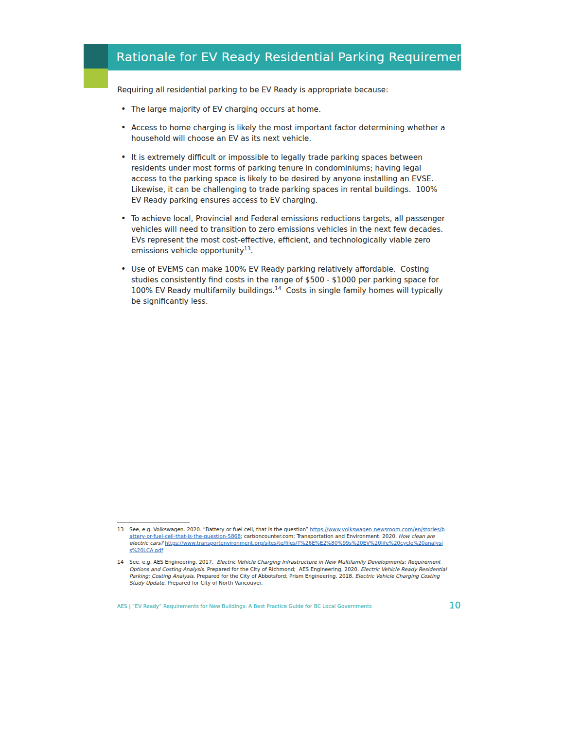Rationale for EV Ready Residential Parking Requirements
Requiring all residential parking to be EV Ready is appropriate because:
The large majority of EV charging occurs at home.
Access to home charging is likely the most important factor determining whether a household will choose an EV as its next vehicle.
It is extremely difficult or impossible to legally trade parking spaces between residents under most forms of parking tenure in condominiums; having legal access to the parking space is likely to be desired by anyone installing an EVSE. Likewise, it can be challenging to trade parking spaces in rental buildings. 100% EV Ready parking ensures access to EV charging.
To achieve local, Provincial and Federal emissions reductions targets, all passenger vehicles will need to transition to zero emissions vehicles in the next few decades. EVs represent the most cost-effective, efficient, and technologically viable zero emissions vehicle opportunity13.
Use of EVEMS can make 100% EV Ready parking relatively affordable. Costing studies consistently find costs in the range of $500 - $1000 per parking space for 100% EV Ready multifamily buildings.14 Costs in single family homes will typically be significantly less.
13
See, e.g. Volkswagen. 2020. “Battery or fuel cell, that is the question” https://www.volkswagen-newsroom.com/en/stories/battery-or-fuel-cell-that-is-the-question-5868; carboncounter.com; Transportation and Environment. 2020. How clean are electric cars? https://www.transportenvironment.org/sites/te/files/T%26E%E2%80%99s%20EV%20life%20cycle%20analysis%20LCA.pdf
14
See, e.g. AES Engineering. 2017. Electric Vehicle Charging Infrastructure in New Multifamily Developments: Requirement Options and Costing Analysis. Prepared for the City of Richmond; AES Engineering. 2020. Electric Vehicle Ready Residential Parking: Costing Analysis. Prepared for the City of Abbotsford; Prism Engineering. 2018. Electric Vehicle Charging Costing Study Update. Prepared for City of North Vancouver.
AES | “EV Ready” Requirements for New Buildings: A Best Practice Guide for BC Local Governments
10